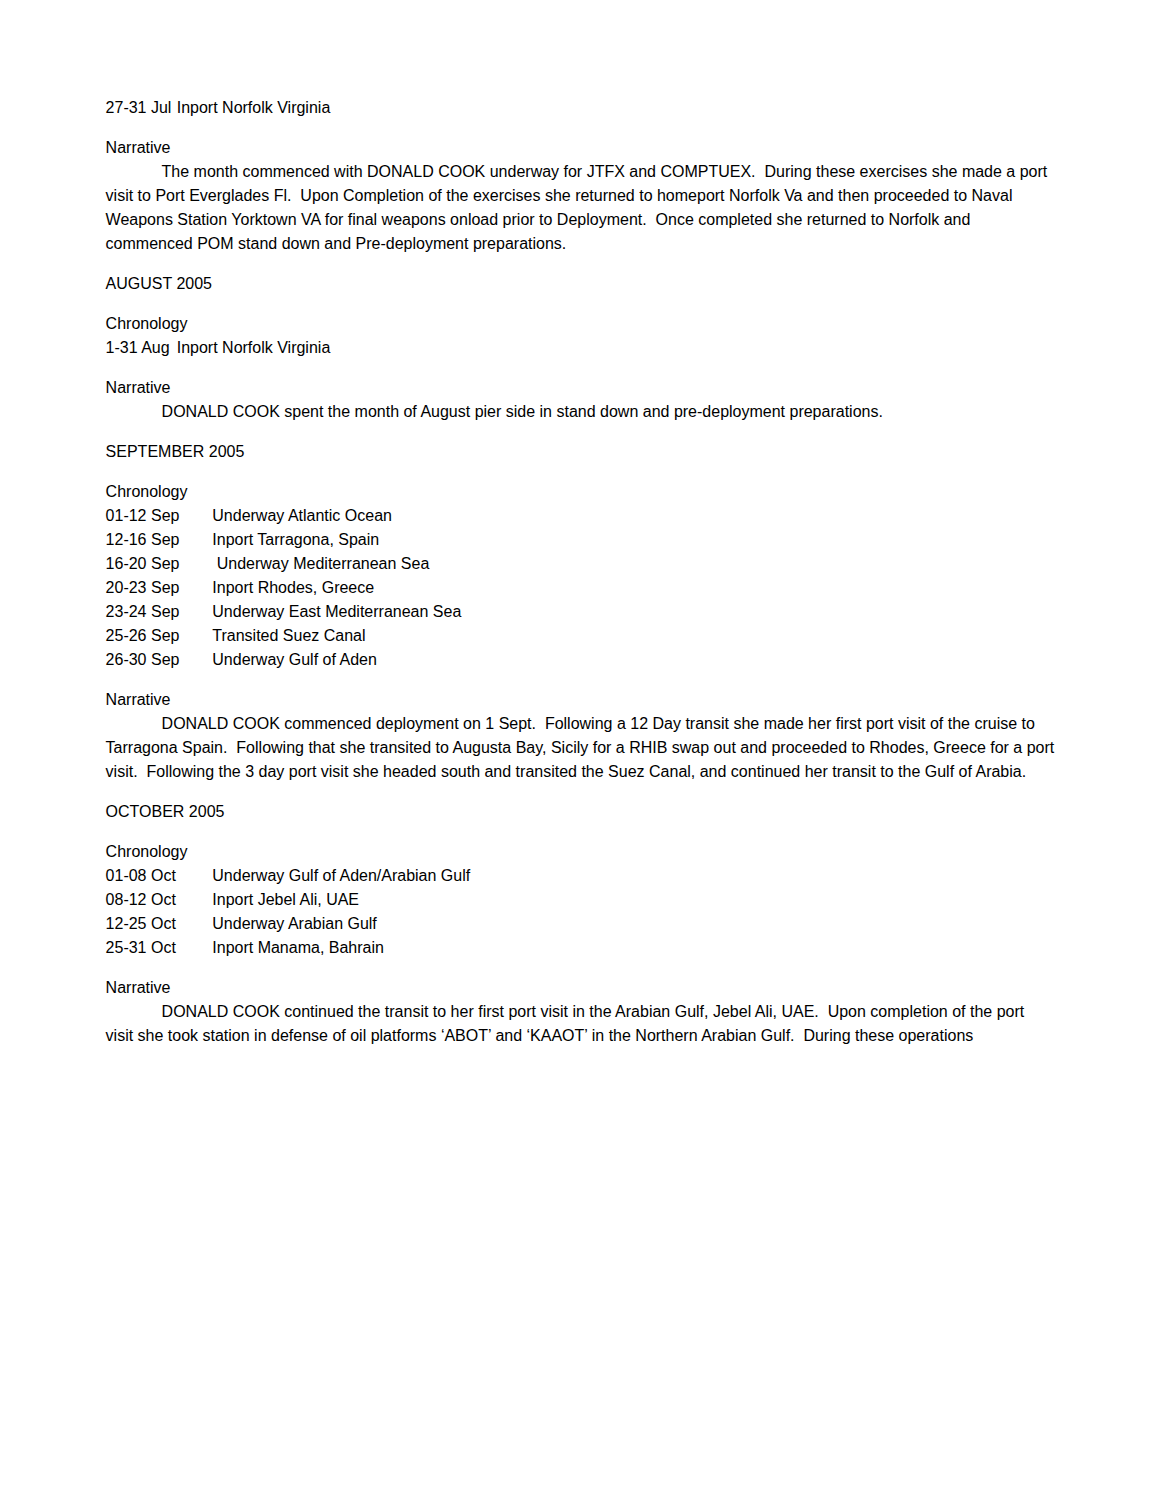27-31 Jul Inport Norfolk Virginia
Narrative
The month commenced with DONALD COOK underway for JTFX and COMPTUEX. During these exercises she made a port visit to Port Everglades Fl. Upon Completion of the exercises she returned to homeport Norfolk Va and then proceeded to Naval Weapons Station Yorktown VA for final weapons onload prior to Deployment. Once completed she returned to Norfolk and commenced POM stand down and Pre-deployment preparations.
AUGUST 2005
Chronology
1-31 Aug Inport Norfolk Virginia
Narrative
DONALD COOK spent the month of August pier side in stand down and pre-deployment preparations.
SEPTEMBER 2005
Chronology
01-12 Sep Underway Atlantic Ocean
12-16 Sep Inport Tarragona, Spain
16-20 Sep Underway Mediterranean Sea
20-23 Sep Inport Rhodes, Greece
23-24 Sep Underway East Mediterranean Sea
25-26 Sep Transited Suez Canal
26-30 Sep Underway Gulf of Aden
Narrative
DONALD COOK commenced deployment on 1 Sept. Following a 12 Day transit she made her first port visit of the cruise to Tarragona Spain. Following that she transited to Augusta Bay, Sicily for a RHIB swap out and proceeded to Rhodes, Greece for a port visit. Following the 3 day port visit she headed south and transited the Suez Canal, and continued her transit to the Gulf of Arabia.
OCTOBER 2005
Chronology
01-08 Oct Underway Gulf of Aden/Arabian Gulf
08-12 Oct Inport Jebel Ali, UAE
12-25 Oct Underway Arabian Gulf
25-31 Oct Inport Manama, Bahrain
Narrative
DONALD COOK continued the transit to her first port visit in the Arabian Gulf, Jebel Ali, UAE. Upon completion of the port visit she took station in defense of oil platforms ‘ABOT’ and ‘KAAOT’ in the Northern Arabian Gulf. During these operations